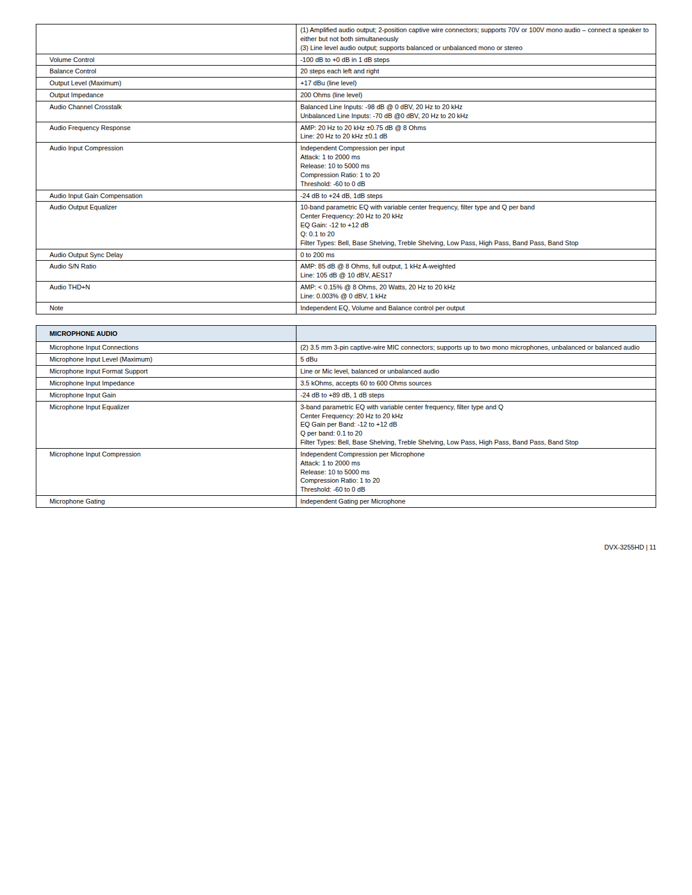| | (1) Amplified audio output; 2-position captive wire connectors; supports 70V or 100V mono audio – connect a speaker to either but not both simultaneously (3) Line level audio output; supports balanced or unbalanced mono or stereo |
| Volume Control | -100 dB to +0 dB in 1 dB steps |
| Balance Control | 20 steps each left and right |
| Output Level (Maximum) | +17 dBu (line level) |
| Output Impedance | 200 Ohms (line level) |
| Audio Channel Crosstalk | Balanced Line Inputs: -98 dB @ 0 dBV, 20 Hz to 20 kHz Unbalanced Line Inputs: -70 dB @0 dBV, 20 Hz to 20 kHz |
| Audio Frequency Response | AMP: 20 Hz to 20 kHz ±0.75 dB @ 8 Ohms Line: 20 Hz to 20 kHz ±0.1 dB |
| Audio Input Compression | Independent Compression per input Attack: 1 to 2000 ms Release: 10 to 5000 ms Compression Ratio: 1 to 20 Threshold: -60 to 0 dB |
| Audio Input Gain Compensation | -24 dB to +24 dB, 1dB steps |
| Audio Output Equalizer | 10-band parametric EQ with variable center frequency, filter type and Q per band Center Frequency: 20 Hz to 20 kHz EQ Gain: -12 to +12 dB Q: 0.1 to 20 Filter Types: Bell, Base Shelving, Treble Shelving, Low Pass, High Pass, Band Pass, Band Stop |
| Audio Output Sync Delay | 0 to 200 ms |
| Audio S/N Ratio | AMP: 85 dB @ 8 Ohms, full output, 1 kHz A-weighted Line: 105 dB @ 10 dBV, AES17 |
| Audio THD+N | AMP: < 0.15% @ 8 Ohms, 20 Watts, 20 Hz to 20 kHz Line: 0.003% @ 0 dBV, 1 kHz |
| Note | Independent EQ, Volume and Balance control per output |
| MICROPHONE AUDIO | |
| Microphone Input Connections | (2) 3.5 mm 3-pin captive-wire MIC connectors; supports up to two mono microphones, unbalanced or balanced audio |
| Microphone Input Level (Maximum) | 5 dBu |
| Microphone Input Format Support | Line or Mic level, balanced or unbalanced audio |
| Microphone Input Impedance | 3.5 kOhms, accepts 60 to 600 Ohms sources |
| Microphone Input Gain | -24 dB to +89 dB, 1 dB steps |
| Microphone Input Equalizer | 3-band parametric EQ with variable center frequency, filter type and Q Center Frequency: 20 Hz to 20 kHz EQ Gain per Band: -12 to +12 dB Q per band: 0.1 to 20 Filter Types: Bell, Base Shelving, Treble Shelving, Low Pass, High Pass, Band Pass, Band Stop |
| Microphone Input Compression | Independent Compression per Microphone Attack: 1 to 2000 ms Release: 10 to 5000 ms Compression Ratio: 1 to 20 Threshold: -60 to 0 dB |
| Microphone Gating | Independent Gating per Microphone |
DVX-3255HD | 11